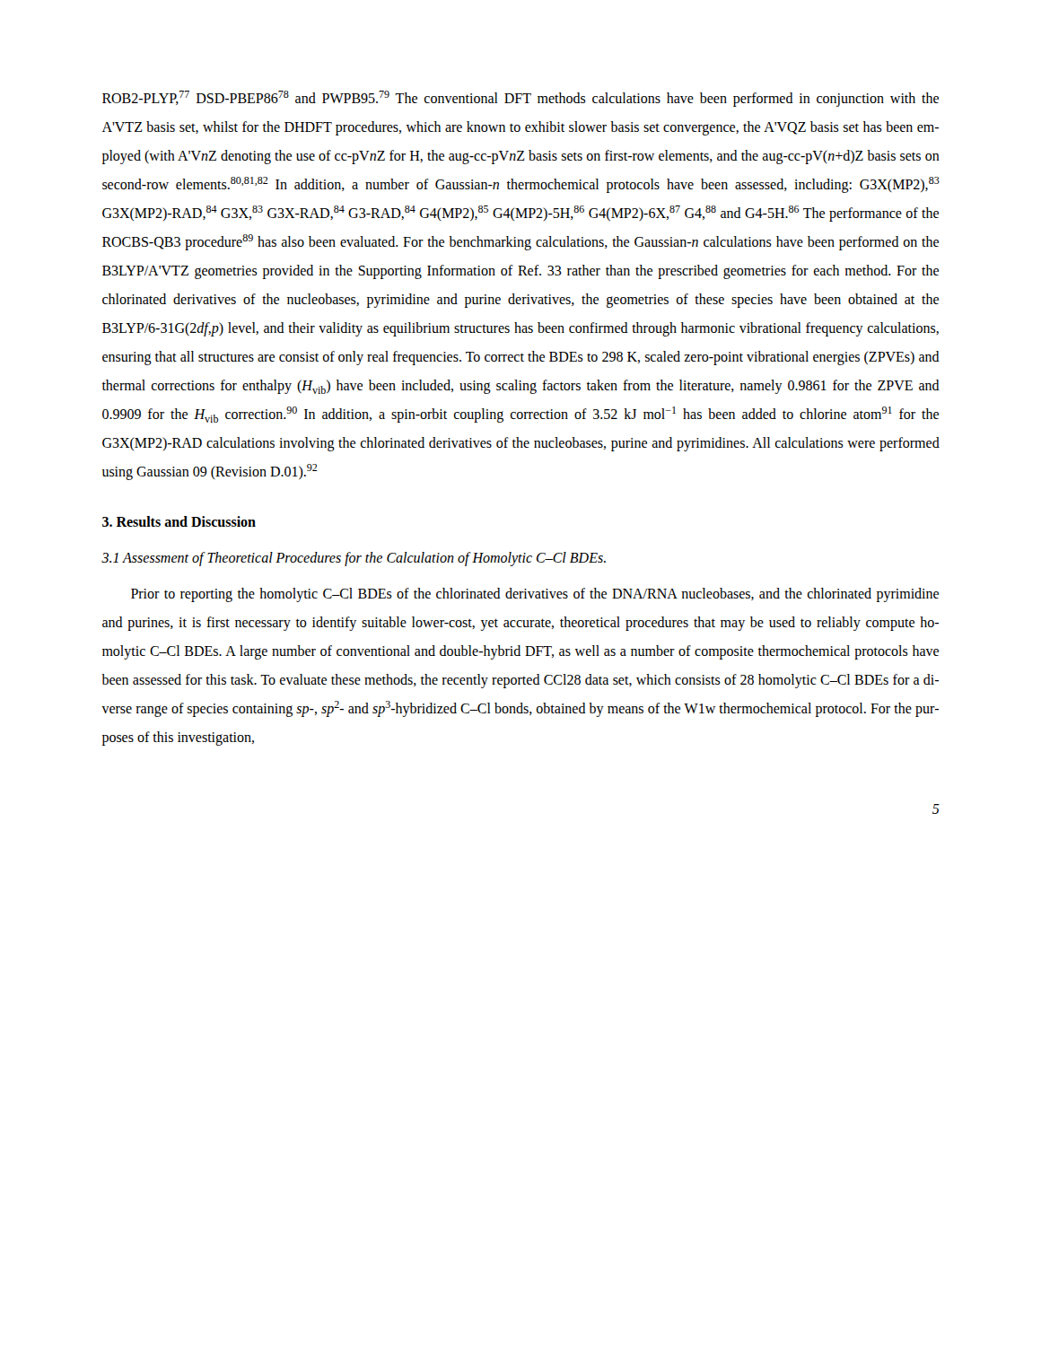ROB2-PLYP,77 DSD-PBEP8678 and PWPB95.79 The conventional DFT methods calculations have been performed in conjunction with the A'VTZ basis set, whilst for the DHDFT procedures, which are known to exhibit slower basis set convergence, the A'VQZ basis set has been employed (with A'Vn Z denoting the use of cc-pVn Z for H, the aug-cc-pVn Z basis sets on first-row elements, and the aug-cc-pV(n+d)Z basis sets on second-row elements.80,81,82 In addition, a number of Gaussian-n thermochemical protocols have been assessed, including: G3X(MP2),83 G3X(MP2)-RAD,84 G3X,83 G3X-RAD,84 G3-RAD,84 G4(MP2),85 G4(MP2)-5H,86 G4(MP2)-6X,87 G4,88 and G4-5H.86 The performance of the ROCBS-QB3 procedure89 has also been evaluated. For the benchmarking calculations, the Gaussian-n calculations have been performed on the B3LYP/A'VTZ geometries provided in the Supporting Information of Ref. 33 rather than the prescribed geometries for each method. For the chlorinated derivatives of the nucleobases, pyrimidine and purine derivatives, the geometries of these species have been obtained at the B3LYP/6-31G(2df,p) level, and their validity as equilibrium structures has been confirmed through harmonic vibrational frequency calculations, ensuring that all structures are consist of only real frequencies. To correct the BDEs to 298 K, scaled zero-point vibrational energies (ZPVEs) and thermal corrections for enthalpy (Hvib) have been included, using scaling factors taken from the literature, namely 0.9861 for the ZPVE and 0.9909 for the Hvib correction.90 In addition, a spin-orbit coupling correction of 3.52 kJ mol−1 has been added to chlorine atom91 for the G3X(MP2)-RAD calculations involving the chlorinated derivatives of the nucleobases, purine and pyrimidines. All calculations were performed using Gaussian 09 (Revision D.01).92
3. Results and Discussion
3.1 Assessment of Theoretical Procedures for the Calculation of Homolytic C–Cl BDEs.
Prior to reporting the homolytic C–Cl BDEs of the chlorinated derivatives of the DNA/RNA nucleobases, and the chlorinated pyrimidine and purines, it is first necessary to identify suitable lower-cost, yet accurate, theoretical procedures that may be used to reliably compute homolytic C–Cl BDEs. A large number of conventional and double-hybrid DFT, as well as a number of composite thermochemical protocols have been assessed for this task. To evaluate these methods, the recently reported CCl28 data set, which consists of 28 homolytic C–Cl BDEs for a diverse range of species containing sp-, sp2- and sp3-hybridized C–Cl bonds, obtained by means of the W1w thermochemical protocol. For the purposes of this investigation,
5